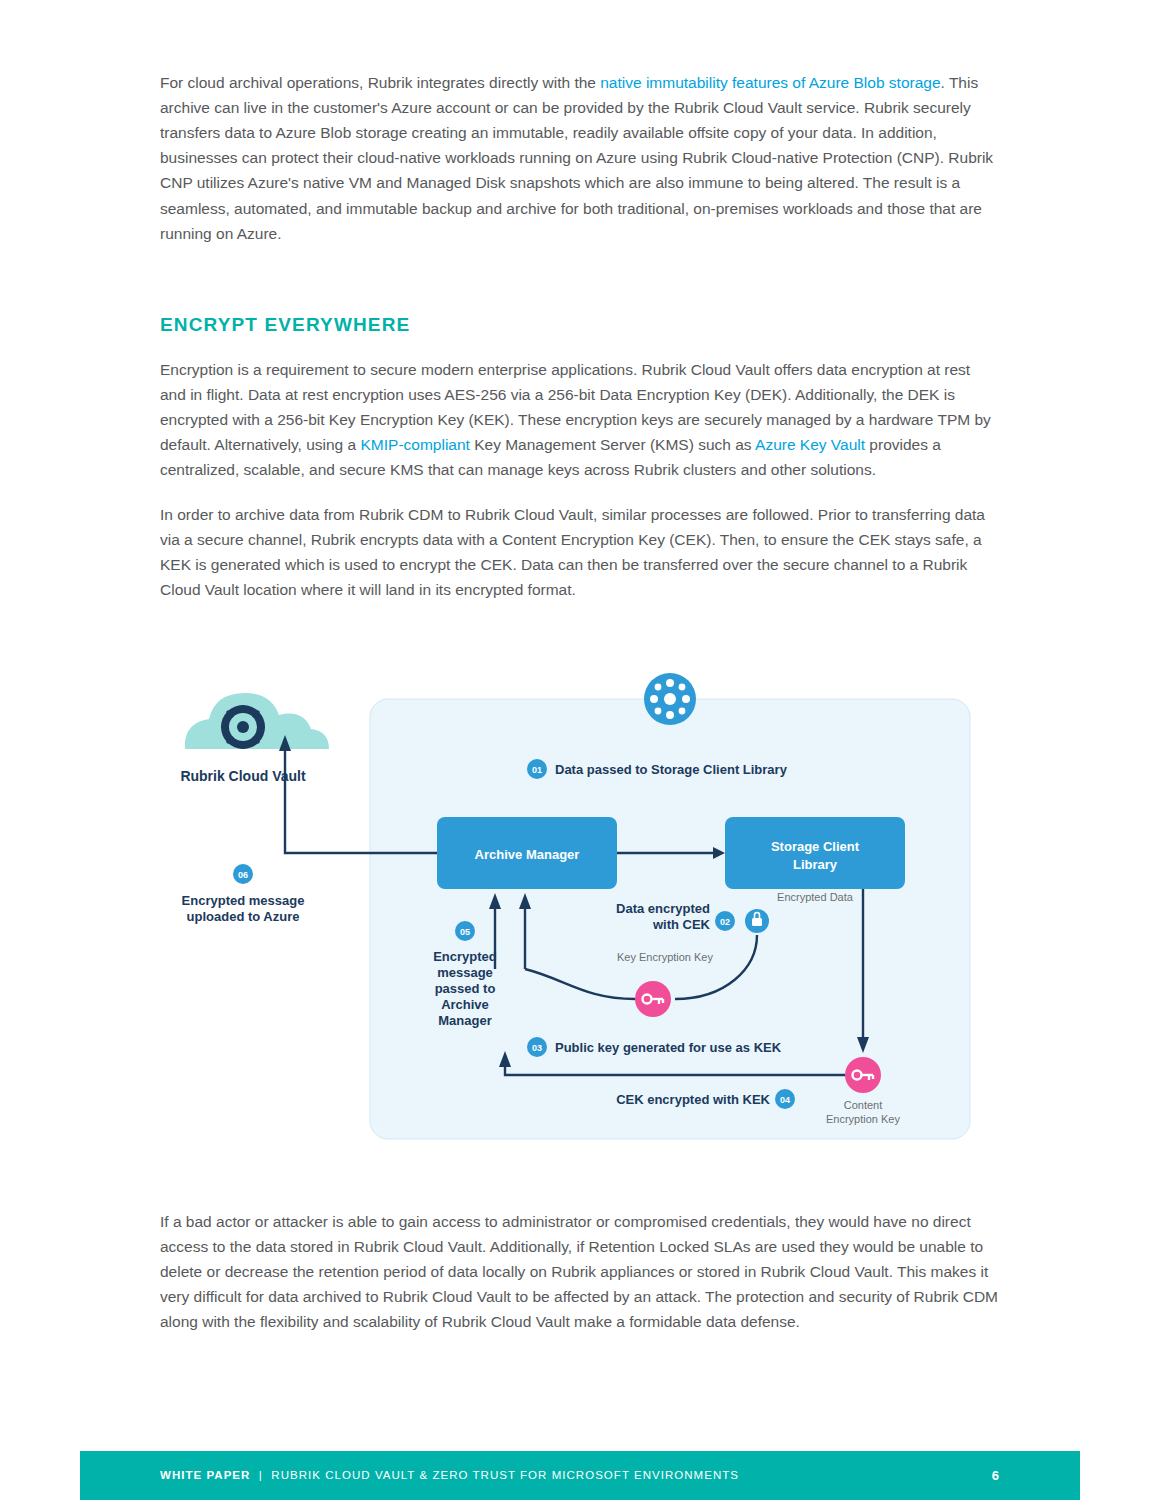For cloud archival operations, Rubrik integrates directly with the native immutability features of Azure Blob storage. This archive can live in the customer's Azure account or can be provided by the Rubrik Cloud Vault service. Rubrik securely transfers data to Azure Blob storage creating an immutable, readily available offsite copy of your data. In addition, businesses can protect their cloud-native workloads running on Azure using Rubrik Cloud-native Protection (CNP). Rubrik CNP utilizes Azure's native VM and Managed Disk snapshots which are also immune to being altered. The result is a seamless, automated, and immutable backup and archive for both traditional, on-premises workloads and those that are running on Azure.
Encrypt Everywhere
Encryption is a requirement to secure modern enterprise applications. Rubrik Cloud Vault offers data encryption at rest and in flight. Data at rest encryption uses AES-256 via a 256-bit Data Encryption Key (DEK). Additionally, the DEK is encrypted with a 256-bit Key Encryption Key (KEK). These encryption keys are securely managed by a hardware TPM by default. Alternatively, using a KMIP-compliant Key Management Server (KMS) such as Azure Key Vault provides a centralized, scalable, and secure KMS that can manage keys across Rubrik clusters and other solutions.
In order to archive data from Rubrik CDM to Rubrik Cloud Vault, similar processes are followed. Prior to transferring data via a secure channel, Rubrik encrypts data with a Content Encryption Key (CEK). Then, to ensure the CEK stays safe, a KEK is generated which is used to encrypt the CEK. Data can then be transferred over the secure channel to a Rubrik Cloud Vault location where it will land in its encrypted format.
Rubrik Cloud Vault 01 Data passed to Storage Client Library Archive Manager Storage Client Library 06 Encrypted message uploaded to Azure Encrypted Data 02 Data encrypted with CEK 05 Encrypted message passed to Archive Manager Key Encryption Key 03 Public key generated for use as KEK 04 CEK encrypted with KEK Content Encryption Key
If a bad actor or attacker is able to gain access to administrator or compromised credentials, they would have no direct access to the data stored in Rubrik Cloud Vault. Additionally, if Retention Locked SLAs are used they would be unable to delete or decrease the retention period of data locally on Rubrik appliances or stored in Rubrik Cloud Vault. This makes it very difficult for data archived to Rubrik Cloud Vault to be affected by an attack. The protection and security of Rubrik CDM along with the flexibility and scalability of Rubrik Cloud Vault make a formidable data defense.
WHITE PAPER | RUBRIK CLOUD VAULT & ZERO TRUST FOR MICROSOFT ENVIRONMENTS
6